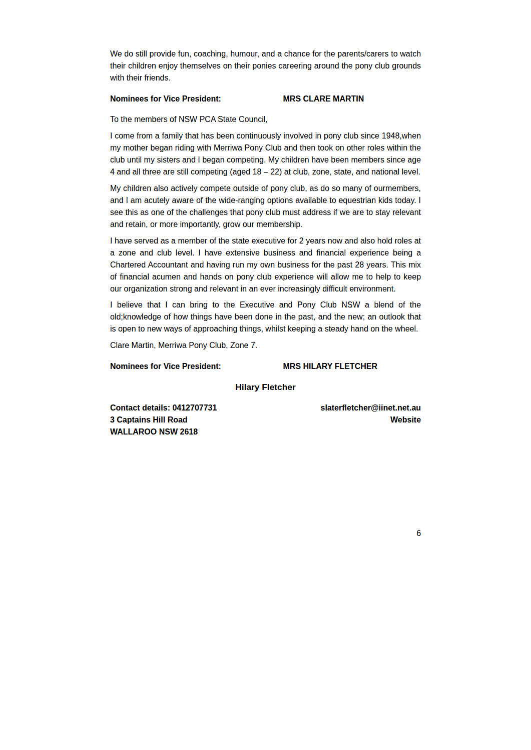We do still provide fun, coaching, humour, and a chance for the parents/carers to watch their children enjoy themselves on their ponies careering around the pony club grounds with their friends.
Nominees for Vice President: MRS CLARE MARTIN
To the members of NSW PCA State Council,
I come from a family that has been continuously involved in pony club since 1948,when my mother began riding with Merriwa Pony Club and then took on other roles within the club until my sisters and I began competing. My children have been members since age 4 and all three are still competing (aged 18 – 22) at club, zone, state, and national level.
My children also actively compete outside of pony club, as do so many of ourmembers, and I am acutely aware of the wide-ranging options available to equestrian kids today. I see this as one of the challenges that pony club must address if we are to stay relevant and retain, or more importantly, grow our membership.
I have served as a member of the state executive for 2 years now and also hold roles at a zone and club level. I have extensive business and financial experience being a Chartered Accountant and having run my own business for the past 28 years. This mix of financial acumen and hands on pony club experience will allow me to help to keep our organization strong and relevant in an ever increasingly difficult environment.
I believe that I can bring to the Executive and Pony Club NSW a blend of the old;knowledge of how things have been done in the past, and the new; an outlook that is open to new ways of approaching things, whilst keeping a steady hand on the wheel.
Clare Martin, Merriwa Pony Club, Zone 7.
Nominees for Vice President: MRS HILARY FLETCHER
Hilary Fletcher
| Contact details: 0412707731 | slaterfletcher@iinet.net.au |
| 3 Captains Hill Road | Website |
| WALLAROO NSW 2618 | |
6